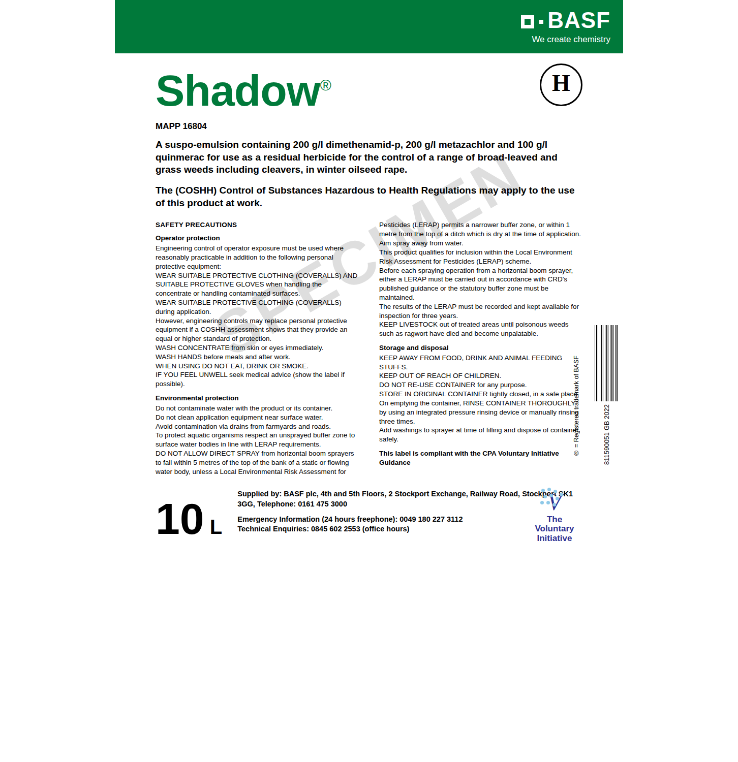BASF
We create chemistry
H
Shadow®
MAPP 16804
A suspo-emulsion containing 200 g/l dimethenamid-p, 200 g/l metazachlor and 100 g/l quinmerac for use as a residual herbicide for the control of a range of broad-leaved and grass weeds including cleavers, in winter oilseed rape.
The (COSHH) Control of Substances Hazardous to Health Regulations may apply to the use of this product at work.
SAFETY PRECAUTIONS
Operator protection
Engineering control of operator exposure must be used where reasonably practicable in addition to the following personal protective equipment:
WEAR SUITABLE PROTECTIVE CLOTHING (COVERALLS) AND SUITABLE PROTECTIVE GLOVES when handling the concentrate or handling contaminated surfaces.
WEAR SUITABLE PROTECTIVE CLOTHING (COVERALLS) during application.
However, engineering controls may replace personal protective equipment if a COSHH assessment shows that they provide an equal or higher standard of protection.
WASH CONCENTRATE from skin or eyes immediately.
WASH HANDS before meals and after work.
WHEN USING DO NOT EAT, DRINK OR SMOKE.
IF YOU FEEL UNWELL seek medical advice (show the label if possible).
Environmental protection
Do not contaminate water with the product or its container.
Do not clean application equipment near surface water.
Avoid contamination via drains from farmyards and roads.
To protect aquatic organisms respect an unsprayed buffer zone to surface water bodies in line with LERAP requirements.
DO NOT ALLOW DIRECT SPRAY from horizontal boom sprayers to fall within 5 metres of the top of the bank of a static or flowing water body, unless a Local Environmental Risk Assessment for
Pesticides (LERAP) permits a narrower buffer zone, or within 1 metre from the top of a ditch which is dry at the time of application.
Aim spray away from water.
This product qualifies for inclusion within the Local Environment Risk Assessment for Pesticides (LERAP) scheme.
Before each spraying operation from a horizontal boom sprayer, either a LERAP must be carried out in accordance with CRD's published guidance or the statutory buffer zone must be maintained.
The results of the LERAP must be recorded and kept available for inspection for three years.
KEEP LIVESTOCK out of treated areas until poisonous weeds such as ragwort have died and become unpalatable.
Storage and disposal
KEEP AWAY FROM FOOD, DRINK AND ANIMAL FEEDING STUFFS.
KEEP OUT OF REACH OF CHILDREN.
DO NOT RE-USE CONTAINER for any purpose.
STORE IN ORIGINAL CONTAINER tightly closed, in a safe place.
On emptying the container, RINSE CONTAINER THOROUGHLY by using an integrated pressure rinsing device or manually rinsing three times.
Add washings to sprayer at time of filling and dispose of container safely.
This label is compliant with the CPA Voluntary Initiative Guidance
10 L
Supplied by: BASF plc, 4th and 5th Floors, 2 Stockport Exchange, Railway Road, Stockport SK1 3GG, Telephone: 0161 475 3000
Emergency Information (24 hours freephone): 0049 180 227 3112
Technical Enquiries: 0845 602 2553 (office hours)
811590051 GB 2022
® = Registered trademark of BASF
V
The
Voluntary
Initiative
SPECIMEN